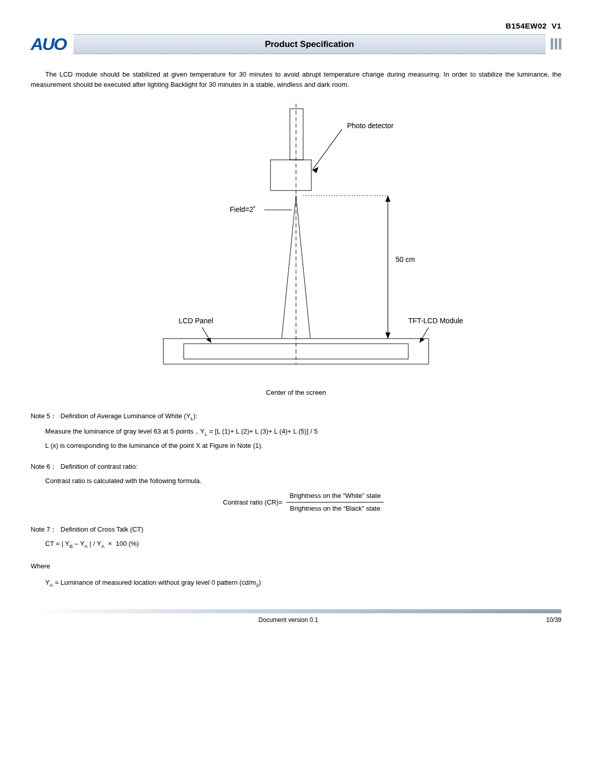B154EW02 V1
AUO
Product Specification
The LCD module should be stabilized at given temperature for 30 minutes to avoid abrupt temperature change during measuring. In order to stabilize the luminance, the measurement should be executed after lighting Backlight for 30 minutes in a stable, windless and dark room.
Photo detector Field=2˚ 50 cm LCD Panel TFT-LCD Module
Center of the screen
Note 5： Definition of Average Luminance of White (YL):
Measure the luminance of gray level 63 at 5 points，YL = [L (1)+ L (2)+ L (3)+ L (4)+ L (5)] / 5
L (x) is corresponding to the luminance of the point X at Figure in Note (1).
Note 6： Definition of contrast ratio:
Contrast ratio is calculated with the following formula.
Contrast ratio (CR)= Brightness on the “White” state Brightness on the “Black” state
Note 7： Definition of Cross Talk (CT)
CT = | YB – YA | / YA × 100 (%)
Where
YA = Luminance of measured location without gray level 0 pattern (cd/m2)
Document version 0.1 10/39